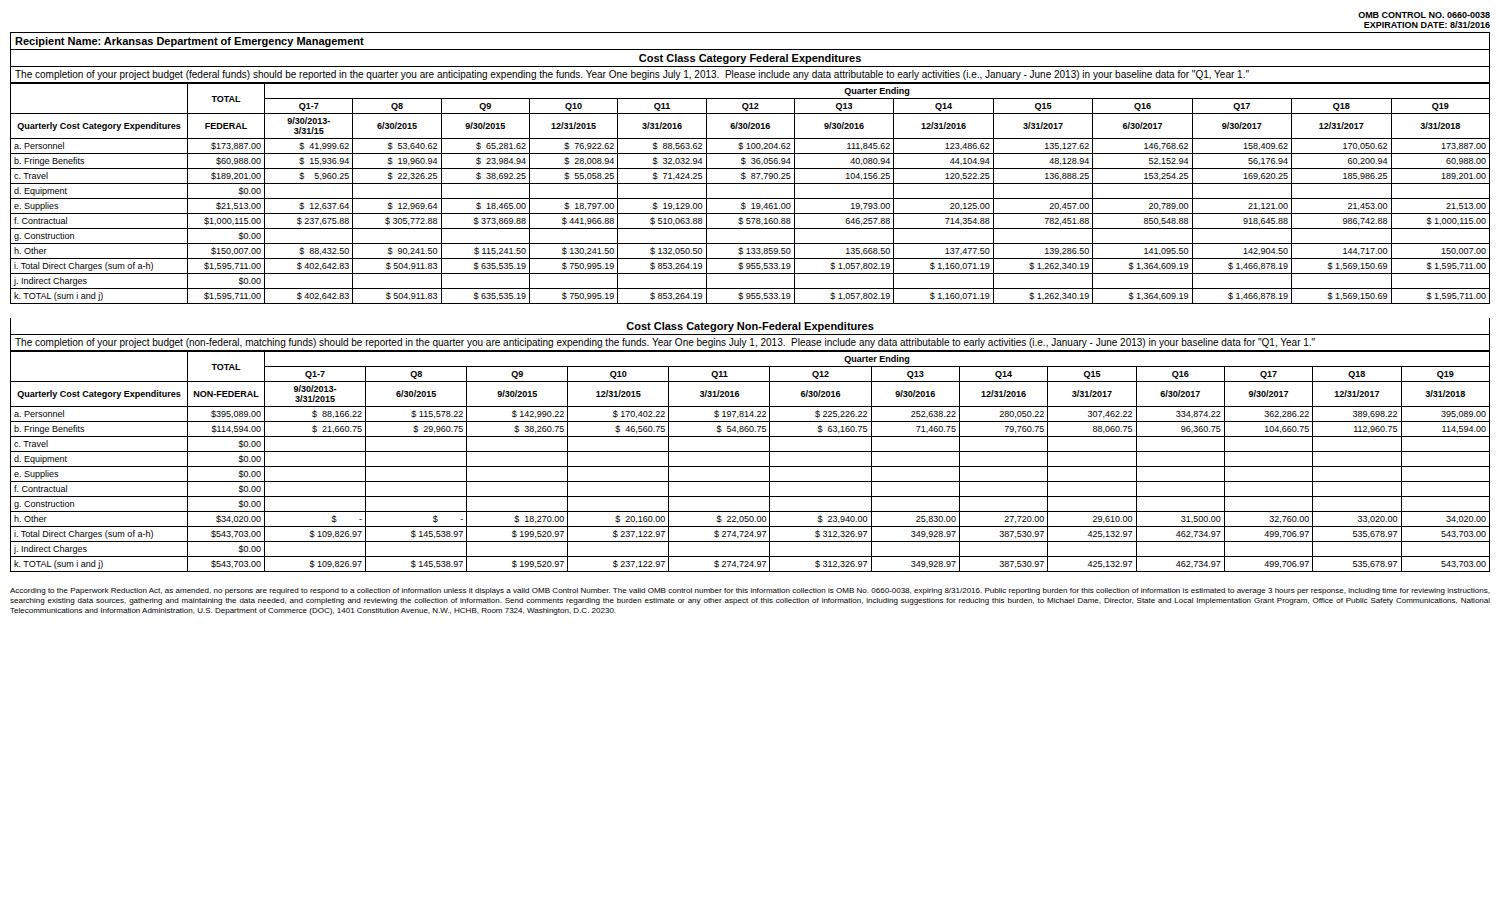OMB CONTROL NO. 0660-0038
EXPIRATION DATE: 8/31/2016
Recipient Name: Arkansas Department of Emergency Management
Cost Class Category Federal Expenditures
The completion of your project budget (federal funds) should be reported in the quarter you are anticipating expending the funds. Year One begins July 1, 2013. Please include any data attributable to early activities (i.e., January - June 2013) in your baseline data for "Q1, Year 1."
| | TOTAL | Quarter Ending |
| --- | --- | --- |
| Q1-7 | Q8 | Q9 | Q10 | Q11 | Q12 | Q13 | Q14 | Q15 | Q16 | Q17 | Q18 | Q19 |
| Quarterly Cost Category Expenditures | FEDERAL | 9/30/2013- 3/31/15 | 6/30/2015 | 9/30/2015 | 12/31/2015 | 3/31/2016 | 6/30/2016 | 9/30/2016 | 12/31/2016 | 3/31/2017 | 6/30/2017 | 9/30/2017 | 12/31/2017 | 3/31/2018 |
| a. Personnel | $173,887.00 | $ 41,999.62 | $ 53,640.62 | $ 65,281.62 | $ 76,922.62 | $ 88,563.62 | $ 100,204.62 | 111,845.62 | 123,486.62 | 135,127.62 | 146,768.62 | 158,409.62 | 170,050.62 | 173,887.00 |
| b. Fringe Benefits | $60,988.00 | $ 15,936.94 | $ 19,960.94 | $ 23,984.94 | $ 28,008.94 | $ 32,032.94 | $ 36,056.94 | 40,080.94 | 44,104.94 | 48,128.94 | 52,152.94 | 56,176.94 | 60,200.94 | 60,988.00 |
| c. Travel | $189,201.00 | $ 5,960.25 | $ 22,326.25 | $ 38,692.25 | $ 55,058.25 | $ 71,424.25 | $ 87,790.25 | 104,156.25 | 120,522.25 | 136,888.25 | 153,254.25 | 169,620.25 | 185,986.25 | 189,201.00 |
| d. Equipment | $0.00 | | | | | | | | | | | | | |
| e. Supplies | $21,513.00 | $ 12,637.64 | $ 12,969.64 | $ 18,465.00 | $ 18,797.00 | $ 19,129.00 | $ 19,461.00 | 19,793.00 | 20,125.00 | 20,457.00 | 20,789.00 | 21,121.00 | 21,453.00 | 21,513.00 |
| f. Contractual | $1,000,115.00 | $ 237,675.88 | $ 305,772.88 | $ 373,869.88 | $ 441,966.88 | $ 510,063.88 | $ 578,160.88 | 646,257.88 | 714,354.88 | 782,451.88 | 850,548.88 | 918,645.88 | 986,742.88 | $ 1,000,115.00 |
| g. Construction | $0.00 | | | | | | | | | | | | | |
| h. Other | $150,007.00 | $ 88,432.50 | $ 90,241.50 | $ 115,241.50 | $ 130,241.50 | $ 132,050.50 | $ 133,859.50 | 135,668.50 | 137,477.50 | 139,286.50 | 141,095.50 | 142,904.50 | 144,717.00 | 150,007.00 |
| i. Total Direct Charges (sum of a-h) | $1,595,711.00 | $ 402,642.83 | $ 504,911.83 | $ 635,535.19 | $ 750,995.19 | $ 853,264.19 | $ 955,533.19 | $ 1,057,802.19 | $ 1,160,071.19 | $ 1,262,340.19 | $ 1,364,609.19 | $ 1,466,878.19 | $ 1,569,150.69 | $ 1,595,711.00 |
| j. Indirect Charges | $0.00 | | | | | | | | | | | | | |
| k. TOTAL (sum i and j) | $1,595,711.00 | $ 402,642.83 | $ 504,911.83 | $ 635,535.19 | $ 750,995.19 | $ 853,264.19 | $ 955,533.19 | $ 1,057,802.19 | $ 1,160,071.19 | $ 1,262,340.19 | $ 1,364,609.19 | $ 1,466,878.19 | $ 1,569,150.69 | $ 1,595,711.00 |
Cost Class Category Non-Federal Expenditures
The completion of your project budget (non-federal, matching funds) should be reported in the quarter you are anticipating expending the funds. Year One begins July 1, 2013. Please include any data attributable to early activities (i.e., January - June 2013) in your baseline data for "Q1, Year 1."
| | TOTAL | Quarter Ending |
| --- | --- | --- |
| Q1-7 | Q8 | Q9 | Q10 | Q11 | Q12 | Q13 | Q14 | Q15 | Q16 | Q17 | Q18 | Q19 |
| Quarterly Cost Category Expenditures | NON-FEDERAL | 9/30/2013- 3/31/2015 | 6/30/2015 | 9/30/2015 | 12/31/2015 | 3/31/2016 | 6/30/2016 | 9/30/2016 | 12/31/2016 | 3/31/2017 | 6/30/2017 | 9/30/2017 | 12/31/2017 | 3/31/2018 |
| a. Personnel | $395,089.00 | $ 88,166.22 | $ 115,578.22 | $ 142,990.22 | $ 170,402.22 | $ 197,814.22 | $ 225,226.22 | 252,638.22 | 280,050.22 | 307,462.22 | 334,874.22 | 362,286.22 | 389,698.22 | 395,089.00 |
| b. Fringe Benefits | $114,594.00 | $ 21,660.75 | $ 29,960.75 | $ 38,260.75 | $ 46,560.75 | $ 54,860.75 | $ 63,160.75 | 71,460.75 | 79,760.75 | 88,060.75 | 96,360.75 | 104,660.75 | 112,960.75 | 114,594.00 |
| c. Travel | $0.00 | | | | | | | | | | | | | |
| d. Equipment | $0.00 | | | | | | | | | | | | | |
| e. Supplies | $0.00 | | | | | | | | | | | | | |
| f. Contractual | $0.00 | | | | | | | | | | | | | |
| g. Construction | $0.00 | | | | | | | | | | | | | |
| h. Other | $34,020.00 | $ - | $ - | $ 18,270.00 | $ 20,160.00 | $ 22,050.00 | $ 23,940.00 | 25,830.00 | 27,720.00 | 29,610.00 | 31,500.00 | 32,760.00 | 33,020.00 | 34,020.00 |
| i. Total Direct Charges (sum of a-h) | $543,703.00 | $ 109,826.97 | $ 145,538.97 | $ 199,520.97 | $ 237,122.97 | $ 274,724.97 | $ 312,326.97 | 349,928.97 | 387,530.97 | 425,132.97 | 462,734.97 | 499,706.97 | 535,678.97 | 543,703.00 |
| j. Indirect Charges | $0.00 | | | | | | | | | | | | | |
| k. TOTAL (sum i and j) | $543,703.00 | $ 109,826.97 | $ 145,538.97 | $ 199,520.97 | $ 237,122.97 | $ 274,724.97 | $ 312,326.97 | 349,928.97 | 387,530.97 | 425,132.97 | 462,734.97 | 499,706.97 | 535,678.97 | 543,703.00 |
According to the Paperwork Reduction Act, as amended, no persons are required to respond to a collection of information unless it displays a valid OMB Control Number. The valid OMB control number for this information collection is OMB No. 0660-0038, expiring 8/31/2016. Public reporting burden for this collection of information is estimated to average 3 hours per response, including time for reviewing instructions, searching existing data sources, gathering and maintaining the data needed, and completing and reviewing the collection of information. Send comments regarding the burden estimate or any other aspect of this collection of information, including suggestions for reducing this burden, to Michael Dame, Director, State and Local Implementation Grant Program, Office of Public Safety Communications, National Telecommunications and Information Administration, U.S. Department of Commerce (DOC), 1401 Constitution Avenue, N.W., HCHB, Room 7324, Washington, D.C. 20230.